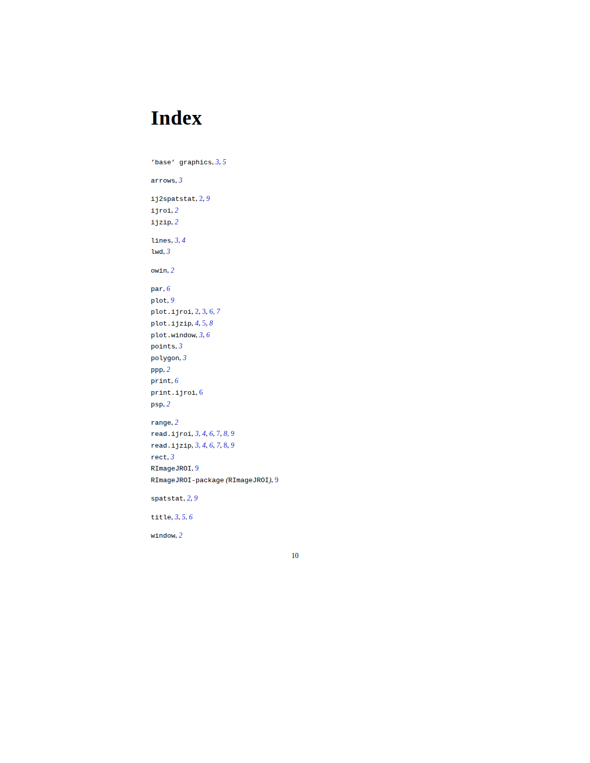Index
’base’ graphics, 3, 5
arrows, 3
ij2spatstat, 2, 9
ijroi, 2
ijzip, 2
lines, 3, 4
lwd, 3
owin, 2
par, 6
plot, 9
plot.ijroi, 2, 3, 6, 7
plot.ijzip, 4, 5, 8
plot.window, 3, 6
points, 3
polygon, 3
ppp, 2
print, 6
print.ijroi, 6
psp, 2
range, 2
read.ijroi, 3, 4, 6, 7, 8, 9
read.ijzip, 3, 4, 6, 7, 8, 9
rect, 3
RImageJROI, 9
RImageJROI-package (RImageJROI), 9
spatstat, 2, 9
title, 3, 5, 6
window, 2
10